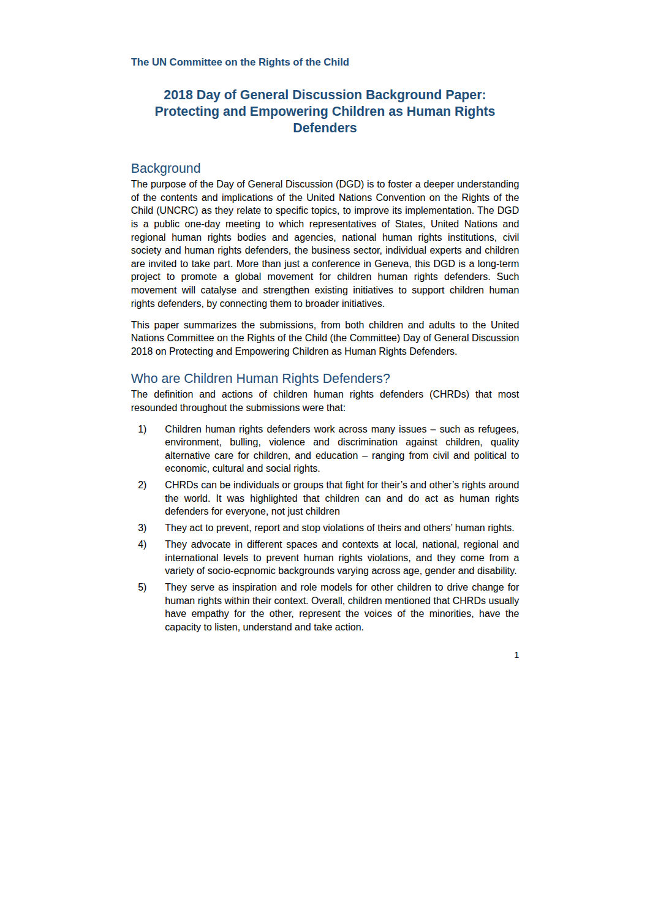The UN Committee on the Rights of the Child
2018 Day of General Discussion Background Paper: Protecting and Empowering Children as Human Rights Defenders
Background
The purpose of the Day of General Discussion (DGD) is to foster a deeper understanding of the contents and implications of the United Nations Convention on the Rights of the Child (UNCRC) as they relate to specific topics, to improve its implementation. The DGD is a public one-day meeting to which representatives of States, United Nations and regional human rights bodies and agencies, national human rights institutions, civil society and human rights defenders, the business sector, individual experts and children are invited to take part. More than just a conference in Geneva, this DGD is a long-term project to promote a global movement for children human rights defenders. Such movement will catalyse and strengthen existing initiatives to support children human rights defenders, by connecting them to broader initiatives.
This paper summarizes the submissions, from both children and adults to the United Nations Committee on the Rights of the Child (the Committee) Day of General Discussion 2018 on Protecting and Empowering Children as Human Rights Defenders.
Who are Children Human Rights Defenders?
The definition and actions of children human rights defenders (CHRDs) that most resounded throughout the submissions were that:
Children human rights defenders work across many issues – such as refugees, environment, bulling, violence and discrimination against children, quality alternative care for children, and education – ranging from civil and political to economic, cultural and social rights.
CHRDs can be individuals or groups that fight for their’s and other’s rights around the world. It was highlighted that children can and do act as human rights defenders for everyone, not just children
They act to prevent, report and stop violations of theirs and others’ human rights.
They advocate in different spaces and contexts at local, national, regional and international levels to prevent human rights violations, and they come from a variety of socio-ecpnomic backgrounds varying across age, gender and disability.
They serve as inspiration and role models for other children to drive change for human rights within their context. Overall, children mentioned that CHRDs usually have empathy for the other, represent the voices of the minorities, have the capacity to listen, understand and take action.
1